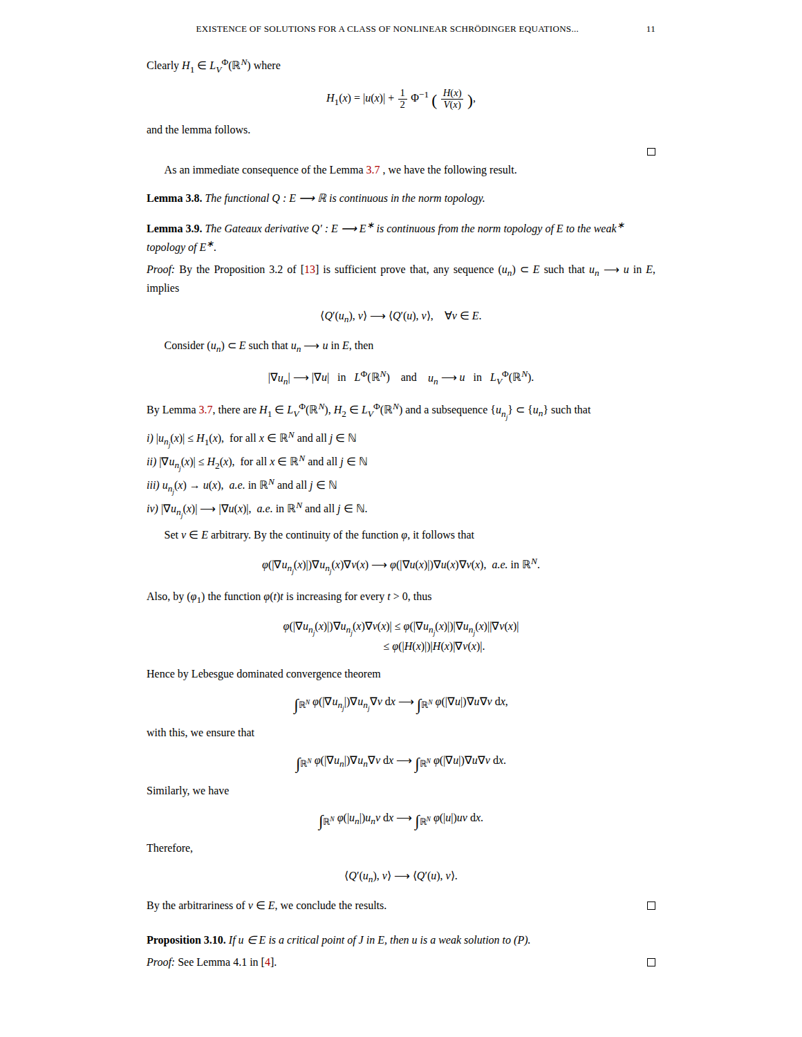EXISTENCE OF SOLUTIONS FOR A CLASS OF NONLINEAR SCHRÖDINGER EQUATIONS... 11
Clearly H1 ∈ LVΦ(ℝN) where
H1(x) = |u(x)| + 12 Φ−1 ( H(x) V(x) ),
and the lemma follows.
As an immediate consequence of the Lemma 3.7 , we have the following result.
Lemma 3.8. The functional Q : E ⟶ ℝ is continuous in the norm topology.
Lemma 3.9. The Gateaux derivative Q′ : E ⟶ E∗ is continuous from the norm topology of E to the weak∗ topology of E∗.
Proof: By the Proposition 3.2 of [13] is sufficient prove that, any sequence (un) ⊂ E such that un ⟶ u in E, implies
⟨Q′(un), v⟩ ⟶ ⟨Q′(u), v⟩, ∀v ∈ E.
Consider (un) ⊂ E such that un ⟶ u in E, then
|∇un| ⟶ |∇u| in LΦ(ℝN) and un ⟶ u in LVΦ(ℝN).
By Lemma 3.7, there are H1 ∈ LVΦ(ℝN), H2 ∈ LVΦ(ℝN) and a subsequence {unj} ⊂ {un} such that
i) |unj(x)| ≤ H1(x), for all x ∈ ℝN and all j ∈ ℕ
ii) |∇unj(x)| ≤ H2(x), for all x ∈ ℝN and all j ∈ ℕ
iii) unj(x) → u(x), a.e. in ℝN and all j ∈ ℕ
iv) |∇unj(x)| ⟶ |∇u(x)|, a.e. in ℝN and all j ∈ ℕ.
Set v ∈ E arbitrary. By the continuity of the function φ, it follows that
φ(|∇unj(x)|)∇unj(x)∇v(x) ⟶ φ(|∇u(x)|)∇u(x)∇v(x), a.e. in ℝN.
Also, by (φ1) the function φ(t)t is increasing for every t > 0, thus
φ(|∇unj(x)|)∇unj(x)∇v(x)| ≤ φ(|∇unj(x)|)|∇unj(x)||∇v(x)|
≤ φ(|H(x)|)|H(x)|∇v(x)|.
Hence by Lebesgue dominated convergence theorem
∫ℝN φ(|∇unj|)∇unj∇v dx ⟶ ∫ℝN φ(|∇u|)∇u∇v dx,
with this, we ensure that
∫ℝN φ(|∇un|)∇un∇v dx ⟶ ∫ℝN φ(|∇u|)∇u∇v dx.
Similarly, we have
∫ℝN φ(|un|)un v dx ⟶ ∫ℝN φ(|u|)uv dx.
Therefore,
⟨Q′(un), v⟩ ⟶ ⟨Q′(u), v⟩.
By the arbitrariness of v ∈ E, we conclude the results.
Proposition 3.10. If u ∈ E is a critical point of J in E, then u is a weak solution to (P).
Proof: See Lemma 4.1 in [4].